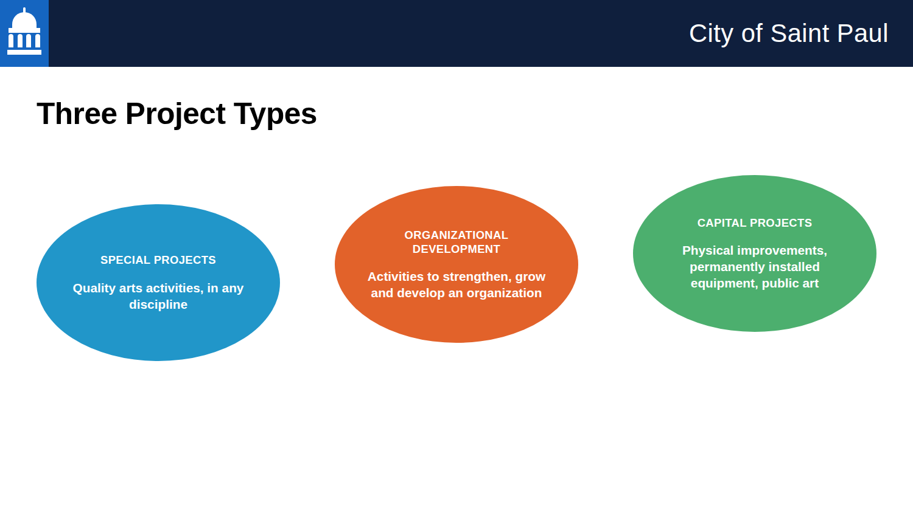City of Saint Paul
Three Project Types
Special Projects
Quality arts activities, in any discipline
Organizational Development
Activities to strengthen, grow and develop an organization
Capital Projects
Physical improvements, permanently installed equipment, public art